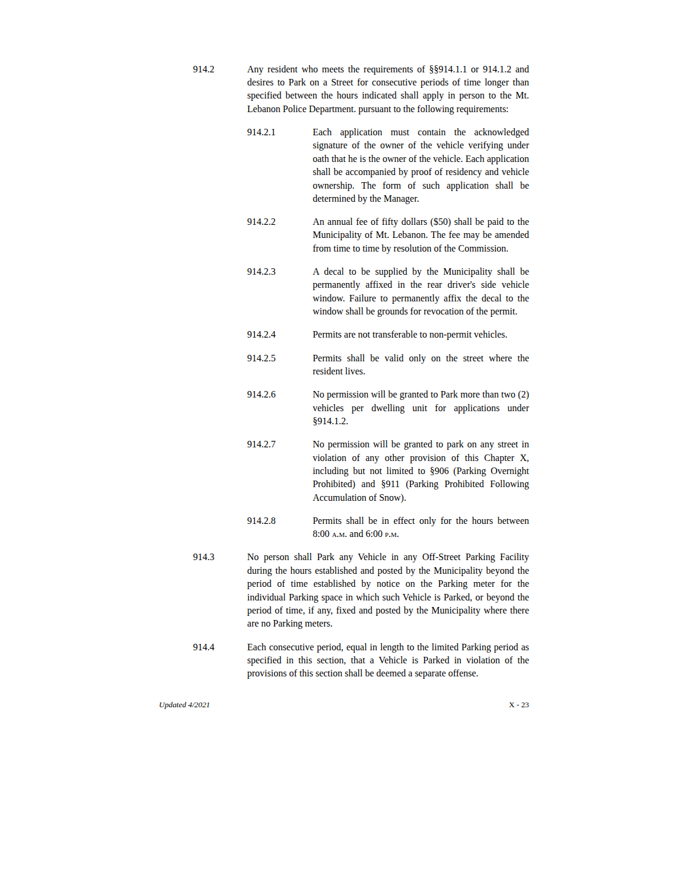914.2
Any resident who meets the requirements of §§914.1.1 or 914.1.2 and desires to Park on a Street for consecutive periods of time longer than specified between the hours indicated shall apply in person to the Mt. Lebanon Police Department. pursuant to the following requirements:
914.2.1
Each application must contain the acknowledged signature of the owner of the vehicle verifying under oath that he is the owner of the vehicle. Each application shall be accompanied by proof of residency and vehicle ownership. The form of such application shall be determined by the Manager.
914.2.2
An annual fee of fifty dollars ($50) shall be paid to the Municipality of Mt. Lebanon. The fee may be amended from time to time by resolution of the Commission.
914.2.3
A decal to be supplied by the Municipality shall be permanently affixed in the rear driver's side vehicle window. Failure to permanently affix the decal to the window shall be grounds for revocation of the permit.
914.2.4
Permits are not transferable to non-permit vehicles.
914.2.5
Permits shall be valid only on the street where the resident lives.
914.2.6
No permission will be granted to Park more than two (2) vehicles per dwelling unit for applications under §914.1.2.
914.2.7
No permission will be granted to park on any street in violation of any other provision of this Chapter X, including but not limited to §906 (Parking Overnight Prohibited) and §911 (Parking Prohibited Following Accumulation of Snow).
914.2.8
Permits shall be in effect only for the hours between 8:00 a.m. and 6:00 p.m.
914.3
No person shall Park any Vehicle in any Off-Street Parking Facility during the hours established and posted by the Municipality beyond the period of time established by notice on the Parking meter for the individual Parking space in which such Vehicle is Parked, or beyond the period of time, if any, fixed and posted by the Municipality where there are no Parking meters.
914.4
Each consecutive period, equal in length to the limited Parking period as specified in this section, that a Vehicle is Parked in violation of the provisions of this section shall be deemed a separate offense.
Updated 4/2021 X - 23